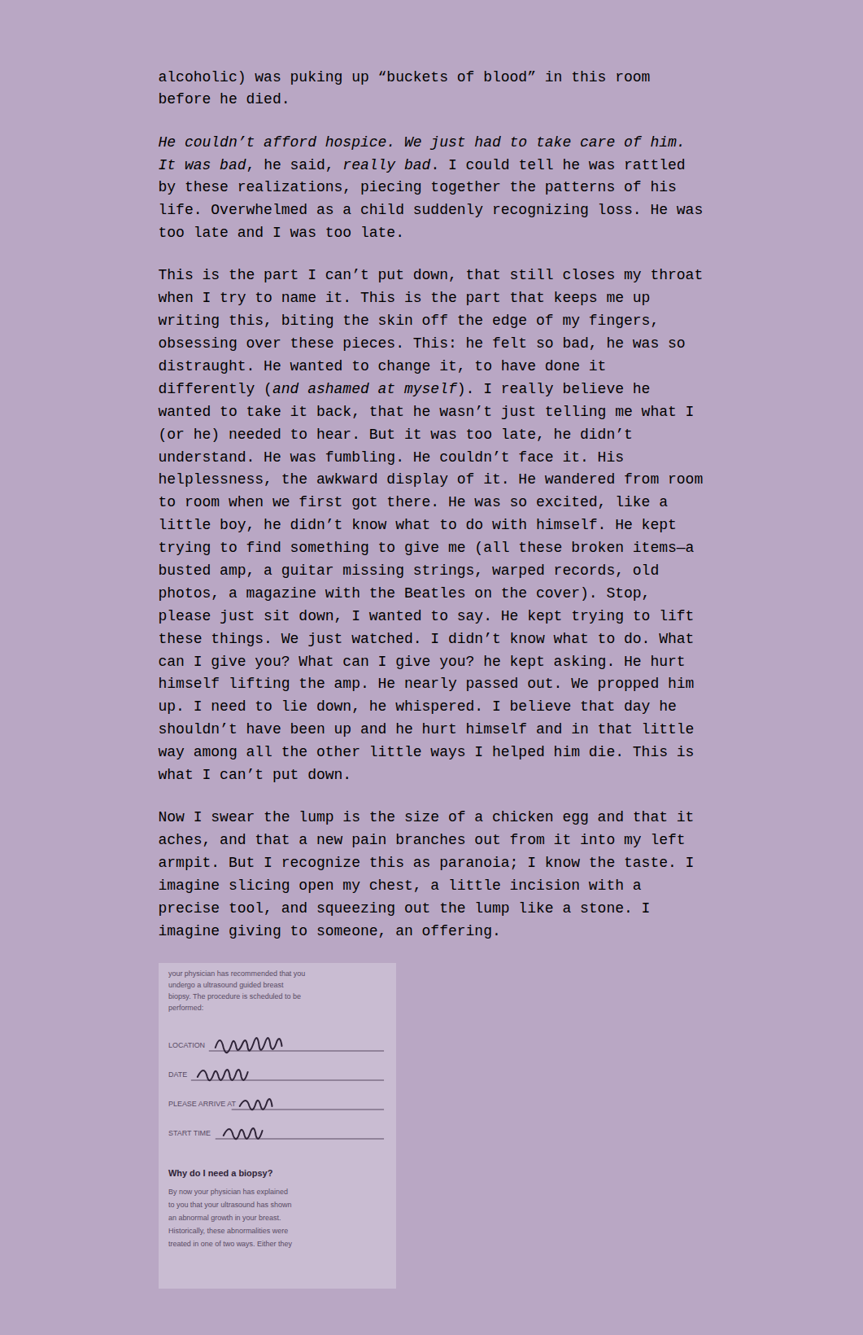alcoholic) was puking up “buckets of blood” in this room before he died.
He couldn’t afford hospice. We just had to take care of him. It was bad, he said, really bad. I could tell he was rattled by these realizations, piecing together the patterns of his life. Overwhelmed as a child suddenly recognizing loss. He was too late and I was too late.
This is the part I can’t put down, that still closes my throat when I try to name it. This is the part that keeps me up writing this, biting the skin off the edge of my fingers, obsessing over these pieces. This: he felt so bad, he was so distraught. He wanted to change it, to have done it differently (and ashamed at myself). I really believe he wanted to take it back, that he wasn’t just telling me what I (or he) needed to hear. But it was too late, he didn’t understand. He was fumbling. He couldn’t face it. His helplessness, the awkward display of it. He wandered from room to room when we first got there. He was so excited, like a little boy, he didn’t know what to do with himself. He kept trying to find something to give me (all these broken items—a busted amp, a guitar missing strings, warped records, old photos, a magazine with the Beatles on the cover). Stop, please just sit down, I wanted to say. He kept trying to lift these things. We just watched. I didn’t know what to do. What can I give you? What can I give you? he kept asking. He hurt himself lifting the amp. He nearly passed out. We propped him up. I need to lie down, he whispered. I believe that day he shouldn’t have been up and he hurt himself and in that little way among all the other little ways I helped him die. This is what I can’t put down.
Now I swear the lump is the size of a chicken egg and that it aches, and that a new pain branches out from it into my left armpit. But I recognize this as paranoia; I know the taste. I imagine slicing open my chest, a little incision with a precise tool, and squeezing out the lump like a stone. I imagine giving to someone, an offering.